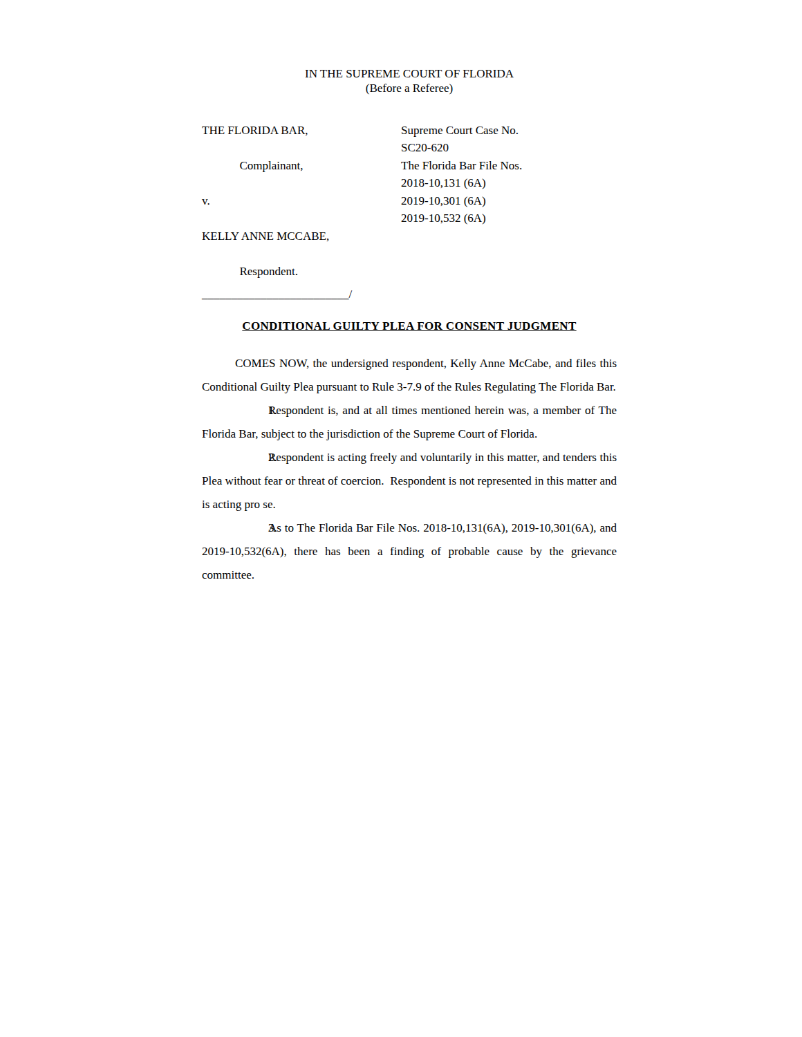IN THE SUPREME COURT OF FLORIDA
(Before a Referee)
| THE FLORIDA BAR, Complainant, v. KELLY ANNE MCCABE, Respondent. | Supreme Court Case No. SC20-620 The Florida Bar File Nos. 2018-10,131 (6A) 2019-10,301 (6A) 2019-10,532 (6A) |
_________________________/
CONDITIONAL GUILTY PLEA FOR CONSENT JUDGMENT
COMES NOW, the undersigned respondent, Kelly Anne McCabe, and files this Conditional Guilty Plea pursuant to Rule 3-7.9 of the Rules Regulating The Florida Bar.
1. Respondent is, and at all times mentioned herein was, a member of The Florida Bar, subject to the jurisdiction of the Supreme Court of Florida.
2. Respondent is acting freely and voluntarily in this matter, and tenders this Plea without fear or threat of coercion. Respondent is not represented in this matter and is acting pro se.
3. As to The Florida Bar File Nos. 2018-10,131(6A), 2019-10,301(6A), and 2019-10,532(6A), there has been a finding of probable cause by the grievance committee.